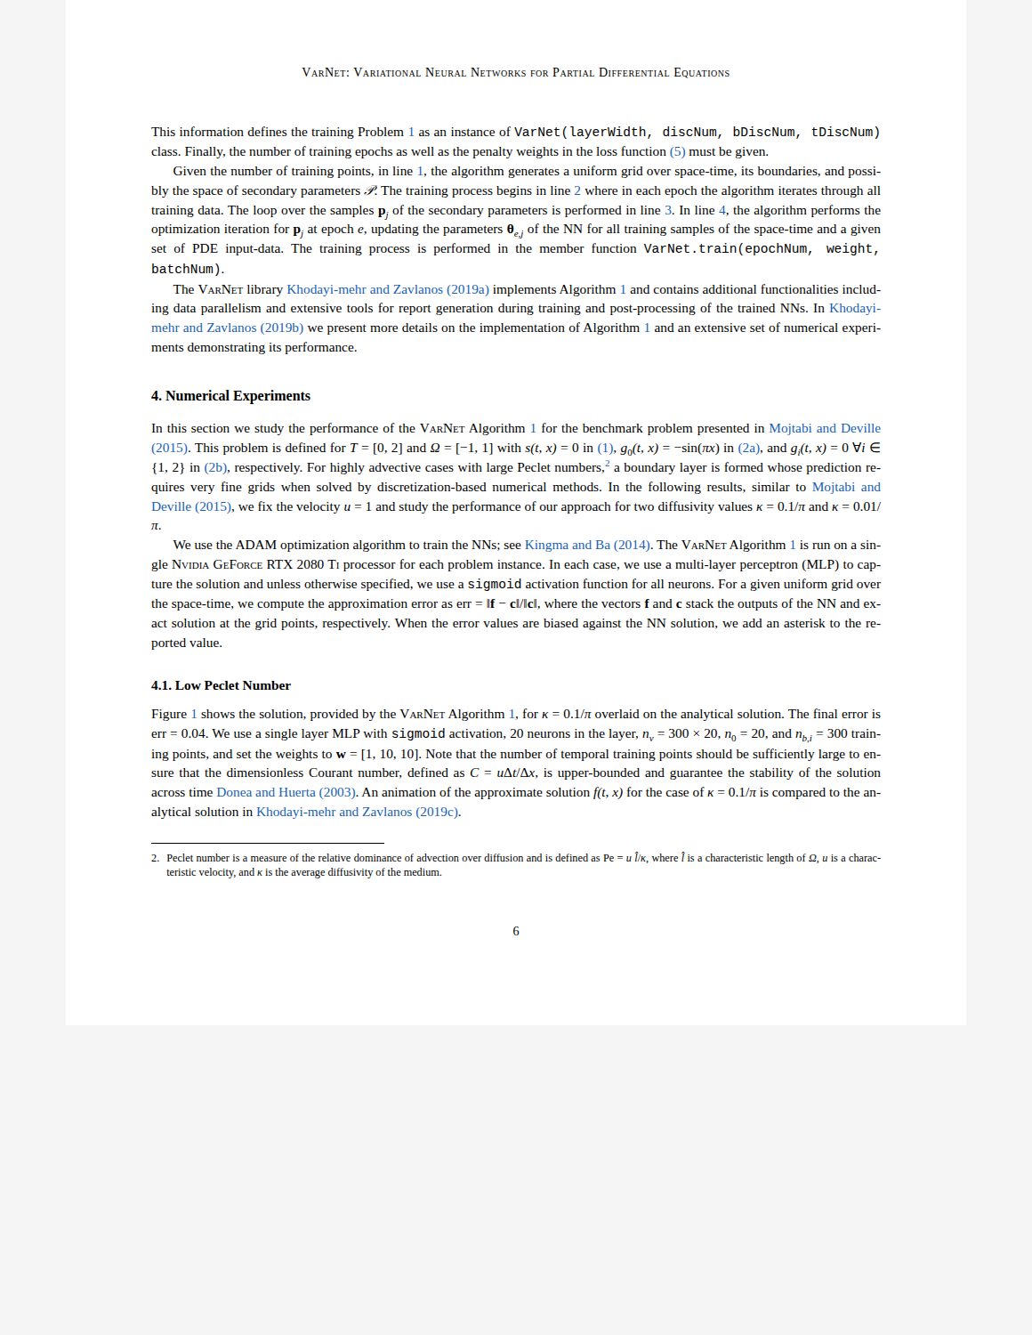VarNet: Variational Neural Networks for Partial Differential Equations
This information defines the training Problem 1 as an instance of VarNet(layerWidth, discNum, bDiscNum, tDiscNum) class. Finally, the number of training epochs as well as the penalty weights in the loss function (5) must be given.
Given the number of training points, in line 1, the algorithm generates a uniform grid over space-time, its boundaries, and possibly the space of secondary parameters 𝒫. The training process begins in line 2 where in each epoch the algorithm iterates through all training data. The loop over the samples pj of the secondary parameters is performed in line 3. In line 4, the algorithm performs the optimization iteration for pj at epoch e, updating the parameters θe,j of the NN for all training samples of the space-time and a given set of PDE input-data. The training process is performed in the member function VarNet.train(epochNum, weight, batchNum).
The VarNet library Khodayi-mehr and Zavlanos (2019a) implements Algorithm 1 and contains additional functionalities including data parallelism and extensive tools for report generation during training and post-processing of the trained NNs. In Khodayi-mehr and Zavlanos (2019b) we present more details on the implementation of Algorithm 1 and an extensive set of numerical experiments demonstrating its performance.
4. Numerical Experiments
In this section we study the performance of the VarNet Algorithm 1 for the benchmark problem presented in Mojtabi and Deville (2015). This problem is defined for T = [0, 2] and Ω = [−1, 1] with s(t, x) = 0 in (1), g0(t, x) = −sin(πx) in (2a), and gi(t, x) = 0 ∀i ∈ {1, 2} in (2b), respectively. For highly advective cases with large Peclet numbers,2 a boundary layer is formed whose prediction requires very fine grids when solved by discretization-based numerical methods. In the following results, similar to Mojtabi and Deville (2015), we fix the velocity u = 1 and study the performance of our approach for two diffusivity values κ = 0.1/π and κ = 0.01/π.
We use the ADAM optimization algorithm to train the NNs; see Kingma and Ba (2014). The VarNet Algorithm 1 is run on a single Nvidia GeForce RTX 2080 Ti processor for each problem instance. In each case, we use a multi-layer perceptron (MLP) to capture the solution and unless otherwise specified, we use a sigmoid activation function for all neurons. For a given uniform grid over the space-time, we compute the approximation error as err = ‖f − c‖/‖c‖, where the vectors f and c stack the outputs of the NN and exact solution at the grid points, respectively. When the error values are biased against the NN solution, we add an asterisk to the reported value.
4.1. Low Peclet Number
Figure 1 shows the solution, provided by the VarNet Algorithm 1, for κ = 0.1/π overlaid on the analytical solution. The final error is err = 0.04. We use a single layer MLP with sigmoid activation, 20 neurons in the layer, nv = 300 × 20, n0 = 20, and nb,i = 300 training points, and set the weights to w = [1, 10, 10]. Note that the number of temporal training points should be sufficiently large to ensure that the dimensionless Courant number, defined as C = u Δt/Δx, is upper-bounded and guarantee the stability of the solution across time Donea and Huerta (2003). An animation of the approximate solution f(t, x) for the case of κ = 0.1/π is compared to the analytical solution in Khodayi-mehr and Zavlanos (2019c).
2. Peclet number is a measure of the relative dominance of advection over diffusion and is defined as Pe = u l̂/κ, where l̂ is a characteristic length of Ω, u is a characteristic velocity, and κ is the average diffusivity of the medium.
6